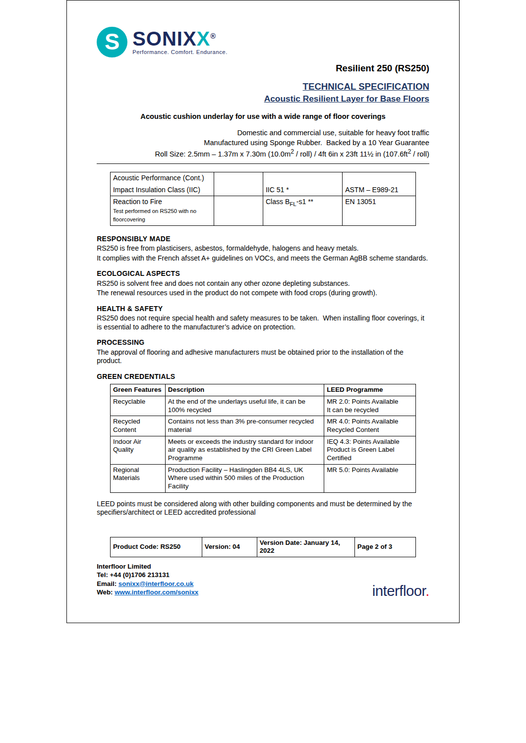S
SONIXX®
Performance. Comfort. Endurance.
Resilient 250 (RS250)
TECHNICAL SPECIFICATION
Acoustic Resilient Layer for Base Floors
Acoustic cushion underlay for use with a wide range of floor coverings
Domestic and commercial use, suitable for heavy foot traffic
Manufactured using Sponge Rubber. Backed by a 10 Year Guarantee
Roll Size: 2.5mm – 1.37m x 7.30m (10.0m2 / roll) / 4ft 6in x 23ft 11½ in (107.6ft2 / roll)
| Acoustic Performance (Cont.) | | | |
| Impact Insulation Class (IIC) | | IIC 51 * | ASTM – E989-21 |
| Reaction to Fire Test performed on RS250 with no floorcovering | | Class B FL -s1 ** | EN 13051 |
RESPONSIBLY MADE
RS250 is free from plasticisers, asbestos, formaldehyde, halogens and heavy metals.
It complies with the French afsset A+ guidelines on VOCs, and meets the German AgBB scheme standards.
ECOLOGICAL ASPECTS
RS250 is solvent free and does not contain any other ozone depleting substances.
The renewal resources used in the product do not compete with food crops (during growth).
HEALTH & SAFETY
RS250 does not require special health and safety measures to be taken. When installing floor coverings, it is essential to adhere to the manufacturer’s advice on protection.
PROCESSING
The approval of flooring and adhesive manufacturers must be obtained prior to the installation of the product.
GREEN CREDENTIALS
| Green Features | Description | LEED Programme |
| --- | --- | --- |
| Recyclable | At the end of the underlays useful life, it can be 100% recycled | MR 2.0: Points Available It can be recycled |
| Recycled Content | Contains not less than 3% pre-consumer recycled material | MR 4.0: Points Available Recycled Content |
| Indoor Air Quality | Meets or exceeds the industry standard for indoor air quality as established by the CRI Green Label Programme | IEQ 4.3: Points Available Product is Green Label Certified |
| Regional Materials | Production Facility – Haslingden BB4 4LS, UK Where used within 500 miles of the Production Facility | MR 5.0: Points Available |
LEED points must be considered along with other building components and must be determined by the specifiers/architect or LEED accredited professional
| Product Code: RS250 | Version: 04 | Version Date: January 14, 2022 | Page 2 of 3 |
Interfloor Limited
Tel: +44 (0)1706 213131
Email: sonixx@interfloor.co.uk
Web: www.interfloor.com/sonixx
interfloor.